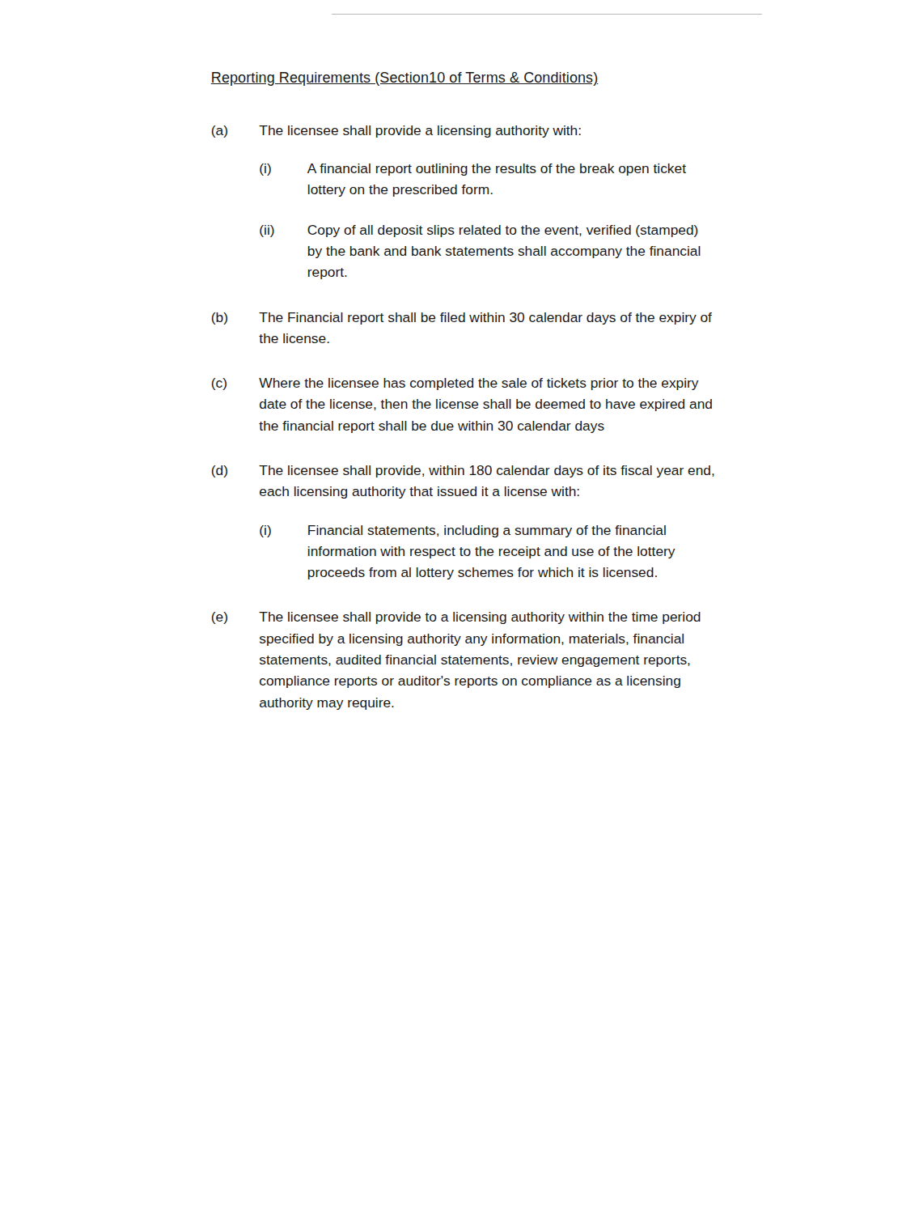Reporting Requirements (Section10 of Terms & Conditions)
(a) The licensee shall provide a licensing authority with:
(i) A financial report outlining the results of the break open ticket lottery on the prescribed form.
(ii) Copy of all deposit slips related to the event, verified (stamped) by the bank and bank statements shall accompany the financial report.
(b) The Financial report shall be filed within 30 calendar days of the expiry of the license.
(c) Where the licensee has completed the sale of tickets prior to the expiry date of the license, then the license shall be deemed to have expired and the financial report shall be due within 30 calendar days
(d) The licensee shall provide, within 180 calendar days of its fiscal year end, each licensing authority that issued it a license with:
(i) Financial statements, including a summary of the financial information with respect to the receipt and use of the lottery proceeds from al lottery schemes for which it is licensed.
(e) The licensee shall provide to a licensing authority within the time period specified by a licensing authority any information, materials, financial statements, audited financial statements, review engagement reports, compliance reports or auditor's reports on compliance as a licensing authority may require.